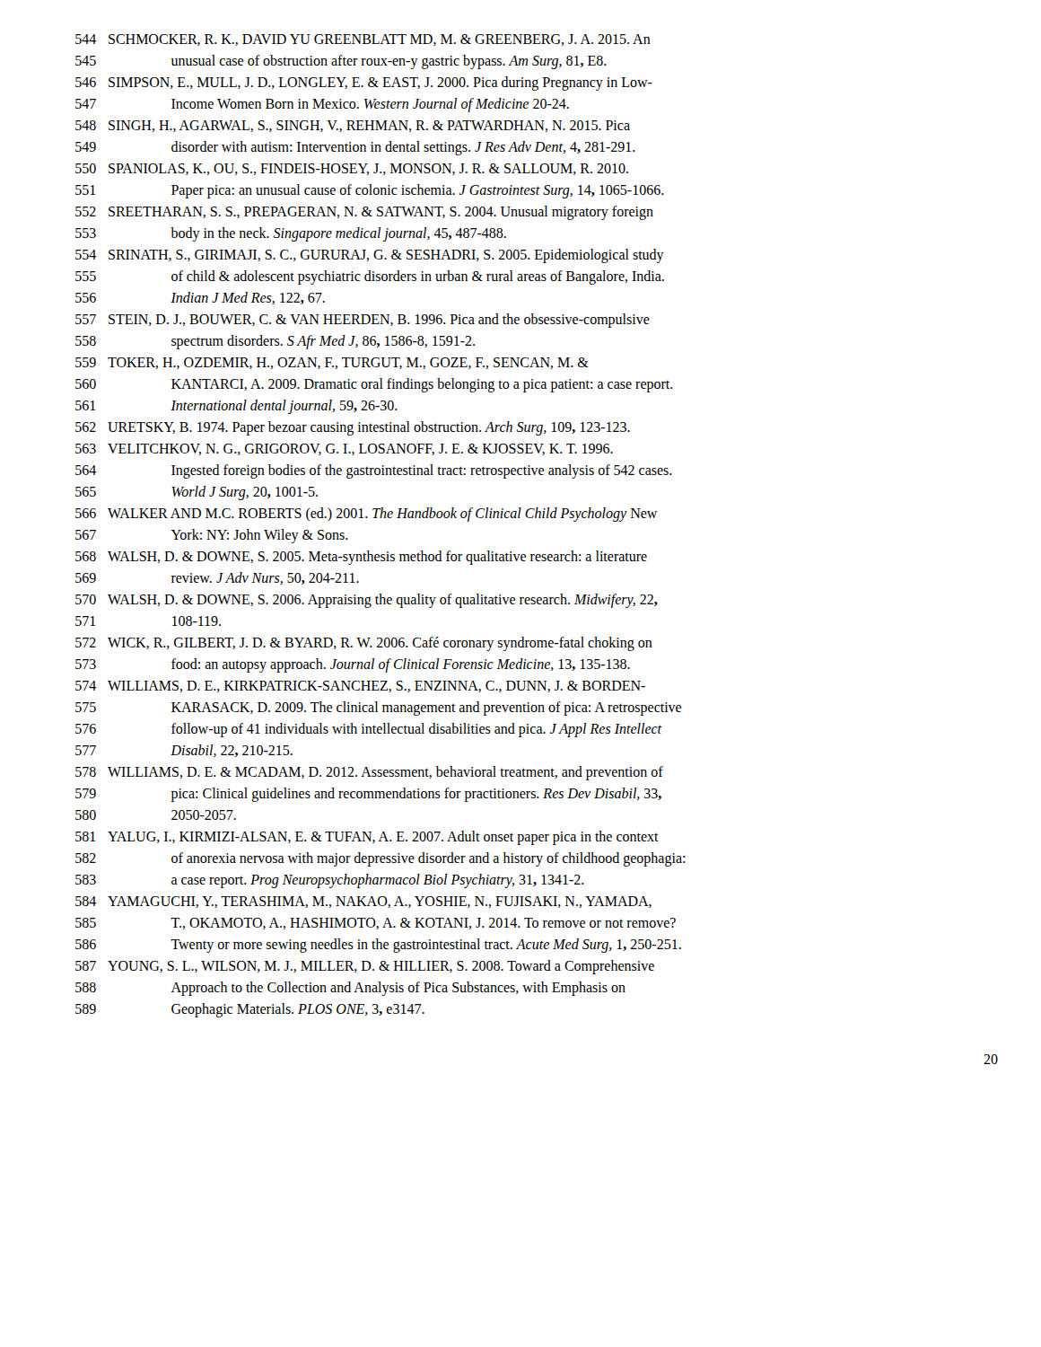SCHMOCKER, R. K., DAVID YU GREENBLATT MD, M. & GREENBERG, J. A. 2015. An
unusual case of obstruction after roux-en-y gastric bypass. Am Surg, 81, E8.
SIMPSON, E., MULL, J. D., LONGLEY, E. & EAST, J. 2000. Pica during Pregnancy in Low-
Income Women Born in Mexico. Western Journal of Medicine 20-24.
SINGH, H., AGARWAL, S., SINGH, V., REHMAN, R. & PATWARDHAN, N. 2015. Pica
disorder with autism: Intervention in dental settings. J Res Adv Dent, 4, 281-291.
SPANIOLAS, K., OU, S., FINDEIS-HOSEY, J., MONSON, J. R. & SALLOUM, R. 2010.
Paper pica: an unusual cause of colonic ischemia. J Gastrointest Surg, 14, 1065-1066.
SREETHARAN, S. S., PREPAGERAN, N. & SATWANT, S. 2004. Unusual migratory foreign
body in the neck. Singapore medical journal, 45, 487-488.
SRINATH, S., GIRIMAJI, S. C., GURURAJ, G. & SESHADRI, S. 2005. Epidemiological study
of child & adolescent psychiatric disorders in urban & rural areas of Bangalore, India.
Indian J Med Res, 122, 67.
STEIN, D. J., BOUWER, C. & VAN HEERDEN, B. 1996. Pica and the obsessive-compulsive
spectrum disorders. S Afr Med J, 86, 1586-8, 1591-2.
TOKER, H., OZDEMIR, H., OZAN, F., TURGUT, M., GOZE, F., SENCAN, M. &
KANTARCI, A. 2009. Dramatic oral findings belonging to a pica patient: a case report.
International dental journal, 59, 26-30.
URETSKY, B. 1974. Paper bezoar causing intestinal obstruction. Arch Surg, 109, 123-123.
VELITCHKOV, N. G., GRIGOROV, G. I., LOSANOFF, J. E. & KJOSSEV, K. T. 1996.
Ingested foreign bodies of the gastrointestinal tract: retrospective analysis of 542 cases.
World J Surg, 20, 1001-5.
WALKER AND M.C. ROBERTS (ed.) 2001. The Handbook of Clinical Child Psychology New
York: NY: John Wiley & Sons.
WALSH, D. & DOWNE, S. 2005. Meta‐synthesis method for qualitative research: a literature
review. J Adv Nurs, 50, 204-211.
WALSH, D. & DOWNE, S. 2006. Appraising the quality of qualitative research. Midwifery, 22,
108-119.
WICK, R., GILBERT, J. D. & BYARD, R. W. 2006. Café coronary syndrome-fatal choking on
food: an autopsy approach. Journal of Clinical Forensic Medicine, 13, 135-138.
WILLIAMS, D. E., KIRKPATRICK-SANCHEZ, S., ENZINNA, C., DUNN, J. & BORDEN-
KARASACK, D. 2009. The clinical management and prevention of pica: A retrospective
follow‐up of 41 individuals with intellectual disabilities and pica. J Appl Res Intellect
Disabil, 22, 210-215.
WILLIAMS, D. E. & MCADAM, D. 2012. Assessment, behavioral treatment, and prevention of
pica: Clinical guidelines and recommendations for practitioners. Res Dev Disabil, 33,
2050-2057.
YALUG, I., KIRMIZI-ALSAN, E. & TUFAN, A. E. 2007. Adult onset paper pica in the context
of anorexia nervosa with major depressive disorder and a history of childhood geophagia:
a case report. Prog Neuropsychopharmacol Biol Psychiatry, 31, 1341-2.
YAMAGUCHI, Y., TERASHIMA, M., NAKAO, A., YOSHIE, N., FUJISAKI, N., YAMADA,
T., OKAMOTO, A., HASHIMOTO, A. & KOTANI, J. 2014. To remove or not remove?
Twenty or more sewing needles in the gastrointestinal tract. Acute Med Surg, 1, 250-251.
YOUNG, S. L., WILSON, M. J., MILLER, D. & HILLIER, S. 2008. Toward a Comprehensive
Approach to the Collection and Analysis of Pica Substances, with Emphasis on
Geophagic Materials. PLOS ONE, 3, e3147.
20